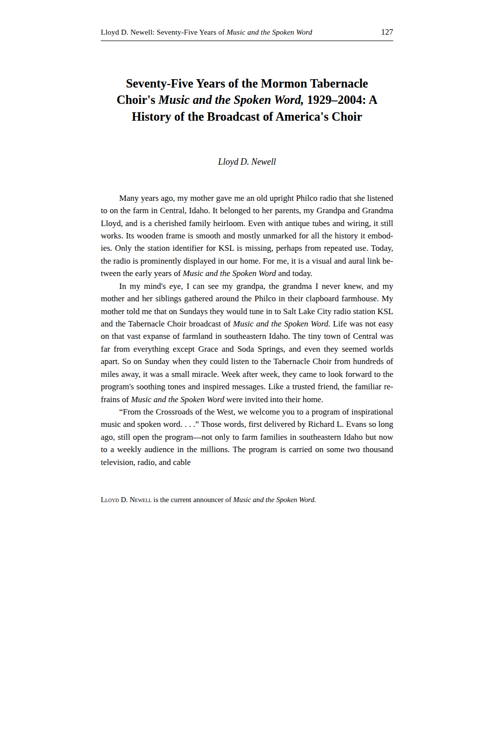Lloyd D. Newell: Seventy-Five Years of Music and the Spoken Word 127
Seventy-Five Years of the Mormon Tabernacle Choir's Music and the Spoken Word, 1929–2004: A History of the Broadcast of America's Choir
Lloyd D. Newell
Many years ago, my mother gave me an old upright Philco radio that she listened to on the farm in Central, Idaho. It belonged to her parents, my Grandpa and Grandma Lloyd, and is a cherished family heirloom. Even with antique tubes and wiring, it still works. Its wooden frame is smooth and mostly unmarked for all the history it embodies. Only the station identifier for KSL is missing, perhaps from repeated use. Today, the radio is prominently displayed in our home. For me, it is a visual and aural link between the early years of Music and the Spoken Word and today.
In my mind's eye, I can see my grandpa, the grandma I never knew, and my mother and her siblings gathered around the Philco in their clapboard farmhouse. My mother told me that on Sundays they would tune in to Salt Lake City radio station KSL and the Tabernacle Choir broadcast of Music and the Spoken Word. Life was not easy on that vast expanse of farmland in southeastern Idaho. The tiny town of Central was far from everything except Grace and Soda Springs, and even they seemed worlds apart. So on Sunday when they could listen to the Tabernacle Choir from hundreds of miles away, it was a small miracle. Week after week, they came to look forward to the program's soothing tones and inspired messages. Like a trusted friend, the familiar refrains of Music and the Spoken Word were invited into their home.
“From the Crossroads of the West, we welcome you to a program of inspirational music and spoken word. . . .” Those words, first delivered by Richard L. Evans so long ago, still open the program—not only to farm families in southeastern Idaho but now to a weekly audience in the millions. The program is carried on some two thousand television, radio, and cable
Lloyd D. Newell is the current announcer of Music and the Spoken Word.